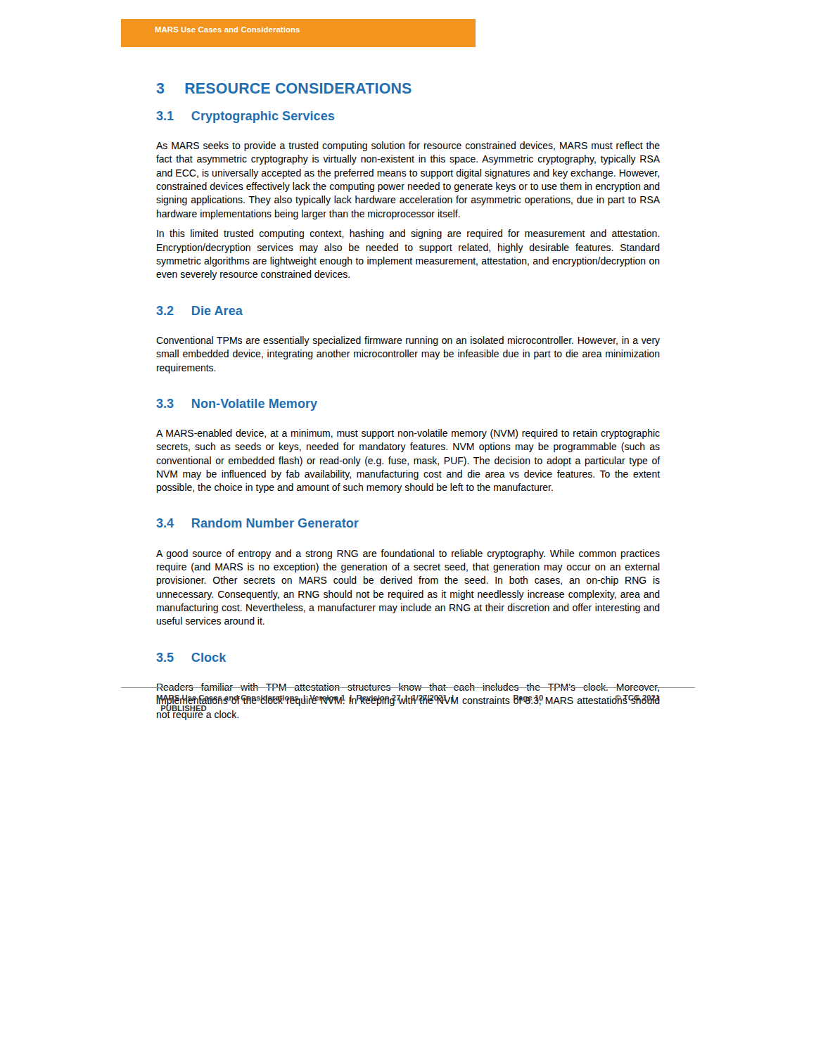MARS Use Cases and Considerations
3 RESOURCE CONSIDERATIONS
3.1 Cryptographic Services
As MARS seeks to provide a trusted computing solution for resource constrained devices, MARS must reflect the fact that asymmetric cryptography is virtually non-existent in this space. Asymmetric cryptography, typically RSA and ECC, is universally accepted as the preferred means to support digital signatures and key exchange. However, constrained devices effectively lack the computing power needed to generate keys or to use them in encryption and signing applications. They also typically lack hardware acceleration for asymmetric operations, due in part to RSA hardware implementations being larger than the microprocessor itself.
In this limited trusted computing context, hashing and signing are required for measurement and attestation. Encryption/decryption services may also be needed to support related, highly desirable features. Standard symmetric algorithms are lightweight enough to implement measurement, attestation, and encryption/decryption on even severely resource constrained devices.
3.2 Die Area
Conventional TPMs are essentially specialized firmware running on an isolated microcontroller. However, in a very small embedded device, integrating another microcontroller may be infeasible due in part to die area minimization requirements.
3.3 Non-Volatile Memory
A MARS-enabled device, at a minimum, must support non-volatile memory (NVM) required to retain cryptographic secrets, such as seeds or keys, needed for mandatory features. NVM options may be programmable (such as conventional or embedded flash) or read-only (e.g. fuse, mask, PUF). The decision to adopt a particular type of NVM may be influenced by fab availability, manufacturing cost and die area vs device features. To the extent possible, the choice in type and amount of such memory should be left to the manufacturer.
3.4 Random Number Generator
A good source of entropy and a strong RNG are foundational to reliable cryptography. While common practices require (and MARS is no exception) the generation of a secret seed, that generation may occur on an external provisioner. Other secrets on MARS could be derived from the seed. In both cases, an on-chip RNG is unnecessary. Consequently, an RNG should not be required as it might needlessly increase complexity, area and manufacturing cost. Nevertheless, a manufacturer may include an RNG at their discretion and offer interesting and useful services around it.
3.5 Clock
Readers familiar with TPM attestation structures know that each includes the TPM's clock. Moreover, implementations of the clock require NVM. In keeping with the NVM constraints of 3.3, MARS attestations should not require a clock.
MARS Use Cases and Considerations | Version 1 | Revision 27 | 1/27/2021 | PUBLISHED
Page 10
© TCG 2021